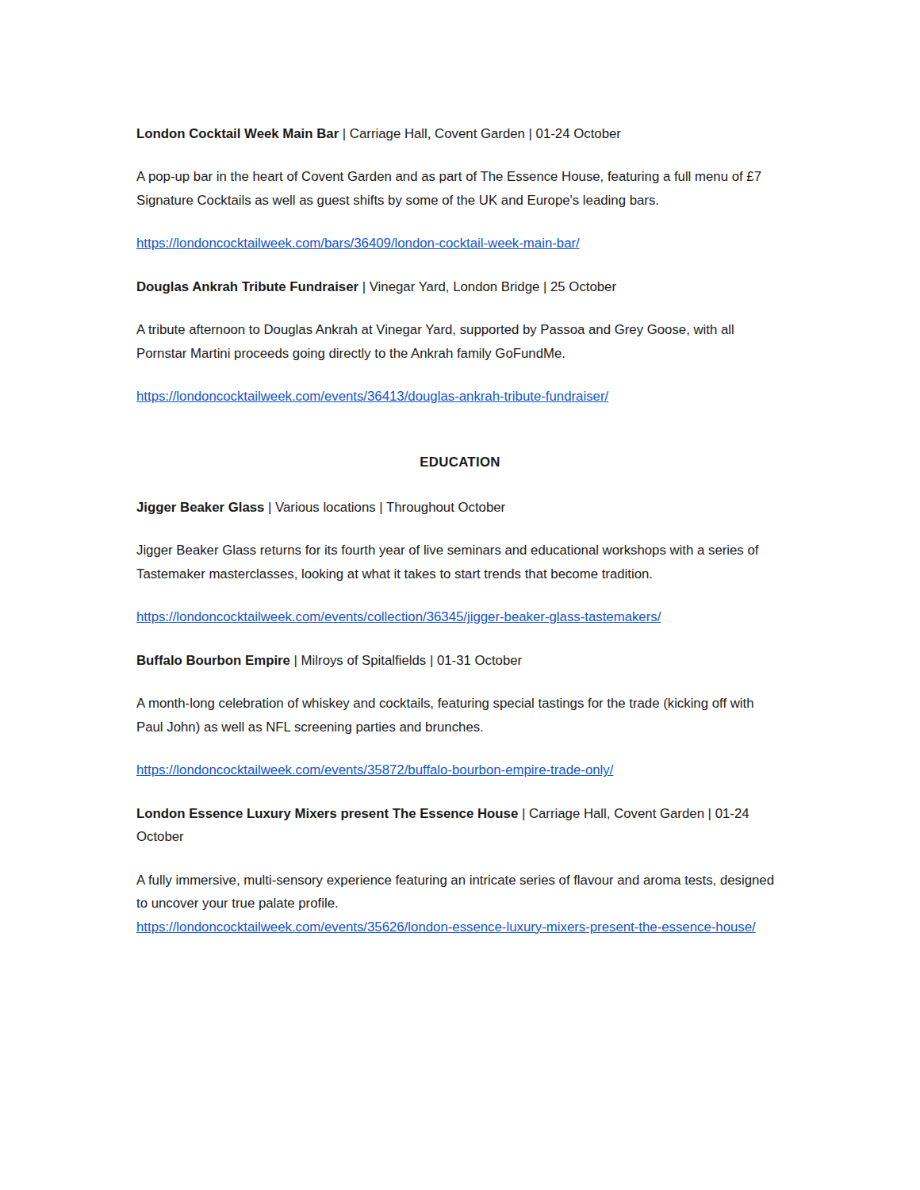London Cocktail Week Main Bar | Carriage Hall, Covent Garden | 01-24 October
A pop-up bar in the heart of Covent Garden and as part of The Essence House, featuring a full menu of £7 Signature Cocktails as well as guest shifts by some of the UK and Europe's leading bars.
https://londoncocktailweek.com/bars/36409/london-cocktail-week-main-bar/
Douglas Ankrah Tribute Fundraiser | Vinegar Yard, London Bridge | 25 October
A tribute afternoon to Douglas Ankrah at Vinegar Yard, supported by Passoa and Grey Goose, with all Pornstar Martini proceeds going directly to the Ankrah family GoFundMe.
https://londoncocktailweek.com/events/36413/douglas-ankrah-tribute-fundraiser/
EDUCATION
Jigger Beaker Glass | Various locations | Throughout October
Jigger Beaker Glass returns for its fourth year of live seminars and educational workshops with a series of Tastemaker masterclasses, looking at what it takes to start trends that become tradition.
https://londoncocktailweek.com/events/collection/36345/jigger-beaker-glass-tastemakers/
Buffalo Bourbon Empire | Milroys of Spitalfields | 01-31 October
A month-long celebration of whiskey and cocktails, featuring special tastings for the trade (kicking off with Paul John) as well as NFL screening parties and brunches.
https://londoncocktailweek.com/events/35872/buffalo-bourbon-empire-trade-only/
London Essence Luxury Mixers present The Essence House | Carriage Hall, Covent Garden | 01-24 October
A fully immersive, multi-sensory experience featuring an intricate series of flavour and aroma tests, designed to uncover your true palate profile.
https://londoncocktailweek.com/events/35626/london-essence-luxury-mixers-present-the-essence-house/